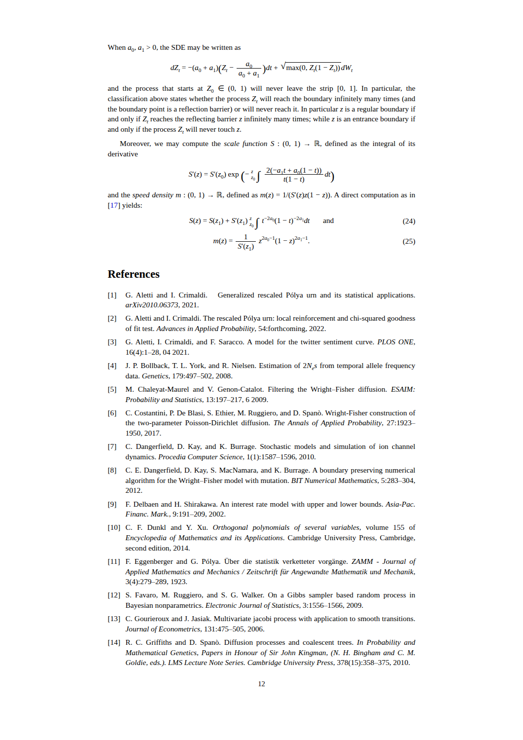When a0, a1 > 0, the SDE may be written as
dZt = −(a0 + a1)(Zt − a0 a0 + a1) dt + max(0, Zt(1 − Zt)) dWt
and the process that starts at Z0 ∈ (0, 1) will never leave the strip [0, 1]. In particular, the classification above states whether the process Zt will reach the boundary infinitely many times (and the boundary point is a reflection barrier) or will never reach it. In particular z is a regular boundary if and only if Zt reaches the reflecting barrier z infinitely many times; while z is an entrance boundary if and only if the process Zt will never touch z.
Moreover, we may compute the scale function S : (0, 1) → ℝ, defined as the integral of its derivative
S′(z) = S′(z0) exp (− zz0∫ 2(−a1t + a0(1 − t)) t(1 − t) dt)
and the speed density m : (0, 1) → ℝ, defined as m(z) = 1/(S′(z)z(1 − z)). A direct computation as in [17] yields:
S(z) = S(z1) + S′(z1) zz0∫ t−2a0(1 − t)−2a1dt and
(24)
m(z) = 1 S′(z1) z2a0−1(1 − z)2a1−1.
(25)
References
G. Aletti and I. Crimaldi. Generalized rescaled Pólya urn and its statistical applications. arXiv2010.06373, 2021.
G. Aletti and I. Crimaldi. The rescaled Pólya urn: local reinforcement and chi-squared goodness of fit test. Advances in Applied Probability, 54:forthcoming, 2022.
G. Aletti, I. Crimaldi, and F. Saracco. A model for the twitter sentiment curve. PLOS ONE, 16(4):1–28, 04 2021.
J. P. Bollback, T. L. York, and R. Nielsen. Estimation of 2Nes from temporal allele frequency data. Genetics, 179:497–502, 2008.
M. Chaleyat-Maurel and V. Genon-Catalot. Filtering the Wright–Fisher diffusion. ESAIM: Probability and Statistics, 13:197–217, 6 2009.
C. Costantini, P. De Blasi, S. Ethier, M. Ruggiero, and D. Spanò. Wright-Fisher construction of the two-parameter Poisson-Dirichlet diffusion. The Annals of Applied Probability, 27:1923–1950, 2017.
C. Dangerfield, D. Kay, and K. Burrage. Stochastic models and simulation of ion channel dynamics. Procedia Computer Science, 1(1):1587–1596, 2010.
C. E. Dangerfield, D. Kay, S. MacNamara, and K. Burrage. A boundary preserving numerical algorithm for the Wright–Fisher model with mutation. BIT Numerical Mathematics, 5:283–304, 2012.
F. Delbaen and H. Shirakawa. An interest rate model with upper and lower bounds. Asia-Pac. Financ. Mark., 9:191–209, 2002.
C. F. Dunkl and Y. Xu. Orthogonal polynomials of several variables, volume 155 of Encyclopedia of Mathematics and its Applications. Cambridge University Press, Cambridge, second edition, 2014.
F. Eggenberger and G. Pólya. Über die statistik verketteter vorgänge. ZAMM - Journal of Applied Mathematics and Mechanics / Zeitschrift für Angewandte Mathematik und Mechanik, 3(4):279–289, 1923.
S. Favaro, M. Ruggiero, and S. G. Walker. On a Gibbs sampler based random process in Bayesian nonparametrics. Electronic Journal of Statistics, 3:1556–1566, 2009.
C. Gourieroux and J. Jasiak. Multivariate jacobi process with application to smooth transitions. Journal of Econometrics, 131:475–505, 2006.
R. C. Griffiths and D. Spanò. Diffusion processes and coalescent trees. In Probability and Mathematical Genetics, Papers in Honour of Sir John Kingman, (N. H. Bingham and C. M. Goldie, eds.). LMS Lecture Note Series. Cambridge University Press, 378(15):358–375, 2010.
12